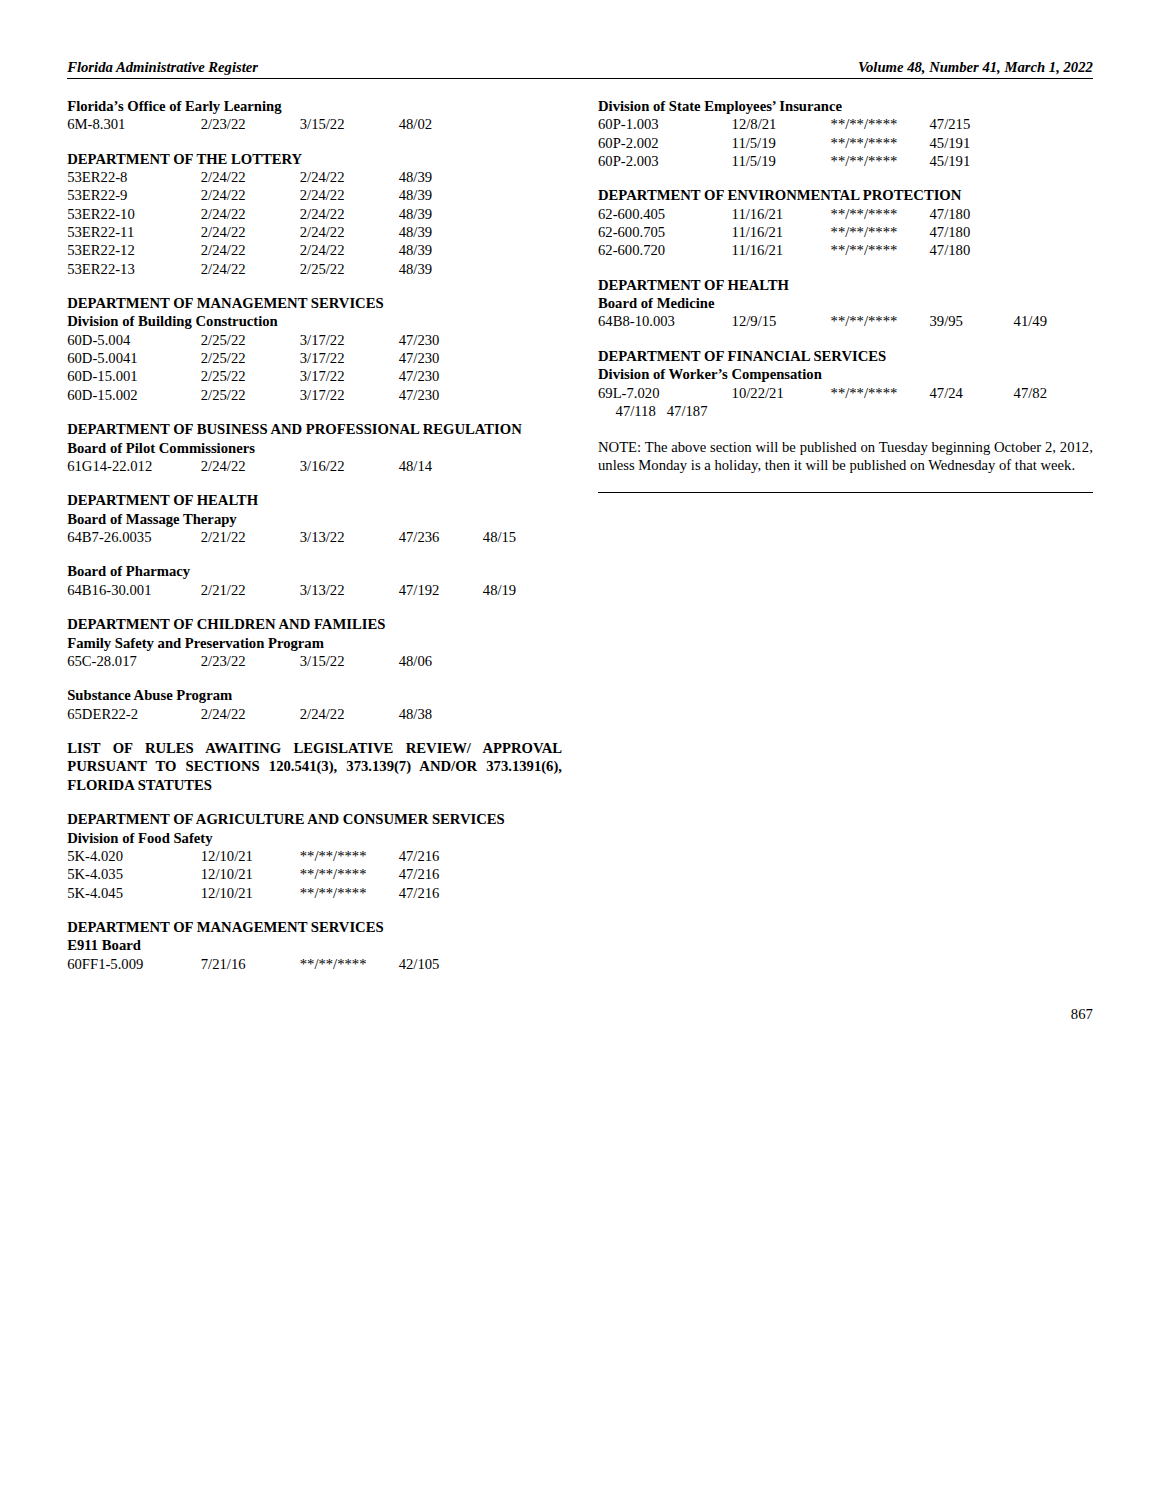Florida Administrative Register Volume 48, Number 41, March 1, 2022
Florida’s Office of Early Learning
| 6M-8.301 | 2/23/22 | 3/15/22 | 48/02 | |
Department of the Lottery
| 53ER22-8 | 2/24/22 | 2/24/22 | 48/39 | |
| 53ER22-9 | 2/24/22 | 2/24/22 | 48/39 | |
| 53ER22-10 | 2/24/22 | 2/24/22 | 48/39 | |
| 53ER22-11 | 2/24/22 | 2/24/22 | 48/39 | |
| 53ER22-12 | 2/24/22 | 2/24/22 | 48/39 | |
| 53ER22-13 | 2/24/22 | 2/25/22 | 48/39 | |
Department of Management Services
Division of Building Construction
| 60D-5.004 | 2/25/22 | 3/17/22 | 47/230 | |
| 60D-5.0041 | 2/25/22 | 3/17/22 | 47/230 | |
| 60D-15.001 | 2/25/22 | 3/17/22 | 47/230 | |
| 60D-15.002 | 2/25/22 | 3/17/22 | 47/230 | |
Department of Business and Professional Regulation
Board of Pilot Commissioners
| 61G14-22.012 | 2/24/22 | 3/16/22 | 48/14 | |
Department of Health
Board of Massage Therapy
| 64B7-26.0035 | 2/21/22 | 3/13/22 | 47/236 | 48/15 |
Board of Pharmacy
| 64B16-30.001 | 2/21/22 | 3/13/22 | 47/192 | 48/19 |
Department of Children and Families
Family Safety and Preservation Program
| 65C-28.017 | 2/23/22 | 3/15/22 | 48/06 | |
Substance Abuse Program
| 65DER22-2 | 2/24/22 | 2/24/22 | 48/38 | |
List of Rules Awaiting Legislative Review/ Approval Pursuant to Sections 120.541(3), 373.139(7) and/or 373.1391(6), Florida Statutes
Department of Agriculture and Consumer Services
Division of Food Safety
| 5K-4.020 | 12/10/21 | **/**/**** | 47/216 | |
| 5K-4.035 | 12/10/21 | **/**/**** | 47/216 | |
| 5K-4.045 | 12/10/21 | **/**/**** | 47/216 | |
Department of Management Services
E911 Board
| 60FF1-5.009 | 7/21/16 | **/**/**** | 42/105 | |
Division of State Employees’ Insurance
| 60P-1.003 | 12/8/21 | **/**/**** | 47/215 | |
| 60P-2.002 | 11/5/19 | **/**/**** | 45/191 | |
| 60P-2.003 | 11/5/19 | **/**/**** | 45/191 | |
Department of Environmental Protection
| 62-600.405 | 11/16/21 | **/**/**** | 47/180 | |
| 62-600.705 | 11/16/21 | **/**/**** | 47/180 | |
| 62-600.720 | 11/16/21 | **/**/**** | 47/180 | |
Department of Health
Board of Medicine
| 64B8-10.003 | 12/9/15 | **/**/**** | 39/95 | 41/49 |
Department of Financial Services
Division of Worker’s Compensation
| 69L-7.020 | 10/22/21 | **/**/**** | 47/24 | 47/82 |
47/118 47/187
NOTE: The above section will be published on Tuesday beginning October 2, 2012, unless Monday is a holiday, then it will be published on Wednesday of that week.
867